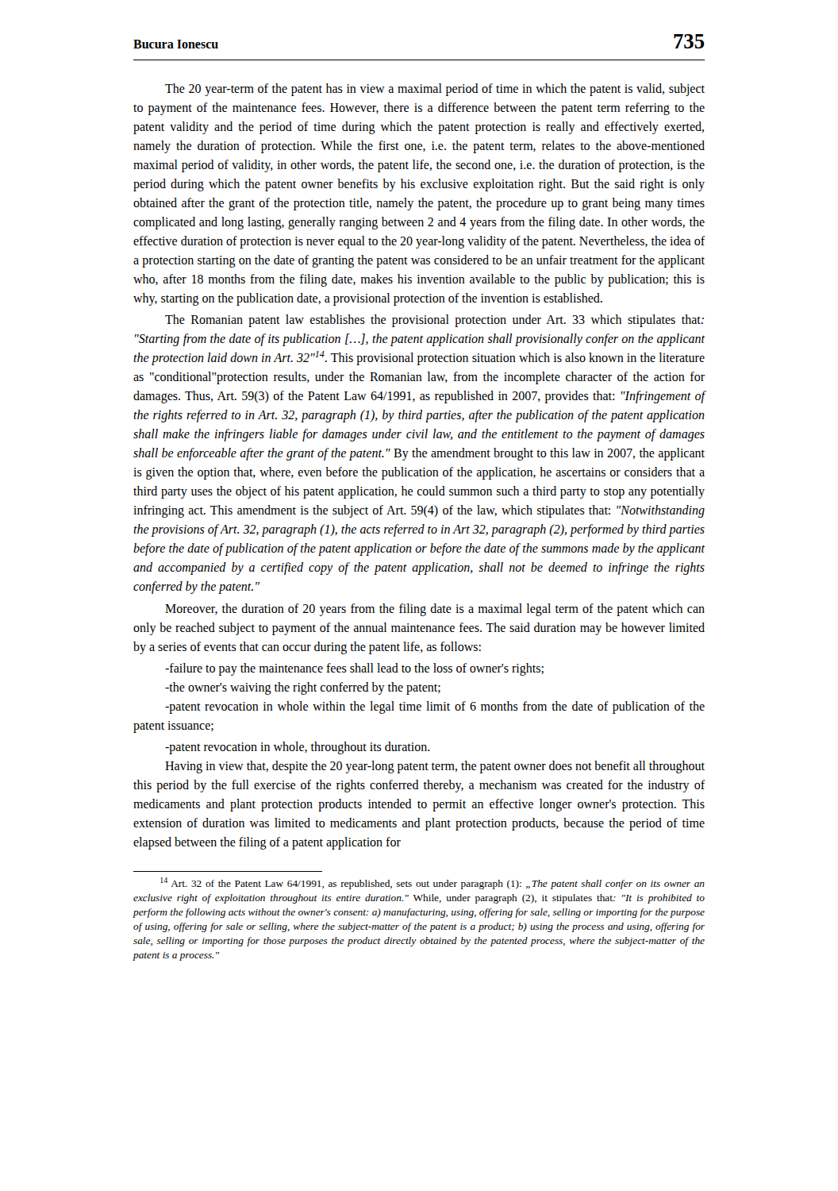Bucura Ionescu 735
The 20 year-term of the patent has in view a maximal period of time in which the patent is valid, subject to payment of the maintenance fees. However, there is a difference between the patent term referring to the patent validity and the period of time during which the patent protection is really and effectively exerted, namely the duration of protection. While the first one, i.e. the patent term, relates to the above-mentioned maximal period of validity, in other words, the patent life, the second one, i.e. the duration of protection, is the period during which the patent owner benefits by his exclusive exploitation right. But the said right is only obtained after the grant of the protection title, namely the patent, the procedure up to grant being many times complicated and long lasting, generally ranging between 2 and 4 years from the filing date. In other words, the effective duration of protection is never equal to the 20 year-long validity of the patent. Nevertheless, the idea of a protection starting on the date of granting the patent was considered to be an unfair treatment for the applicant who, after 18 months from the filing date, makes his invention available to the public by publication; this is why, starting on the publication date, a provisional protection of the invention is established.
The Romanian patent law establishes the provisional protection under Art. 33 which stipulates that: "Starting from the date of its publication […], the patent application shall provisionally confer on the applicant the protection laid down in Art. 32"14. This provisional protection situation which is also known in the literature as "conditional"protection results, under the Romanian law, from the incomplete character of the action for damages. Thus, Art. 59(3) of the Patent Law 64/1991, as republished in 2007, provides that: "Infringement of the rights referred to in Art. 32, paragraph (1), by third parties, after the publication of the patent application shall make the infringers liable for damages under civil law, and the entitlement to the payment of damages shall be enforceable after the grant of the patent." By the amendment brought to this law in 2007, the applicant is given the option that, where, even before the publication of the application, he ascertains or considers that a third party uses the object of his patent application, he could summon such a third party to stop any potentially infringing act. This amendment is the subject of Art. 59(4) of the law, which stipulates that: "Notwithstanding the provisions of Art. 32, paragraph (1), the acts referred to in Art 32, paragraph (2), performed by third parties before the date of publication of the patent application or before the date of the summons made by the applicant and accompanied by a certified copy of the patent application, shall not be deemed to infringe the rights conferred by the patent."
Moreover, the duration of 20 years from the filing date is a maximal legal term of the patent which can only be reached subject to payment of the annual maintenance fees. The said duration may be however limited by a series of events that can occur during the patent life, as follows:
-failure to pay the maintenance fees shall lead to the loss of owner's rights;
-the owner's waiving the right conferred by the patent;
-patent revocation in whole within the legal time limit of 6 months from the date of publication of the patent issuance;
-patent revocation in whole, throughout its duration.
Having in view that, despite the 20 year-long patent term, the patent owner does not benefit all throughout this period by the full exercise of the rights conferred thereby, a mechanism was created for the industry of medicaments and plant protection products intended to permit an effective longer owner's protection. This extension of duration was limited to medicaments and plant protection products, because the period of time elapsed between the filing of a patent application for
14 Art. 32 of the Patent Law 64/1991, as republished, sets out under paragraph (1): „The patent shall confer on its owner an exclusive right of exploitation throughout its entire duration." While, under paragraph (2), it stipulates that: "It is prohibited to perform the following acts without the owner's consent: a) manufacturing, using, offering for sale, selling or importing for the purpose of using, offering for sale or selling, where the subject-matter of the patent is a product; b) using the process and using, offering for sale, selling or importing for those purposes the product directly obtained by the patented process, where the subject-matter of the patent is a process."